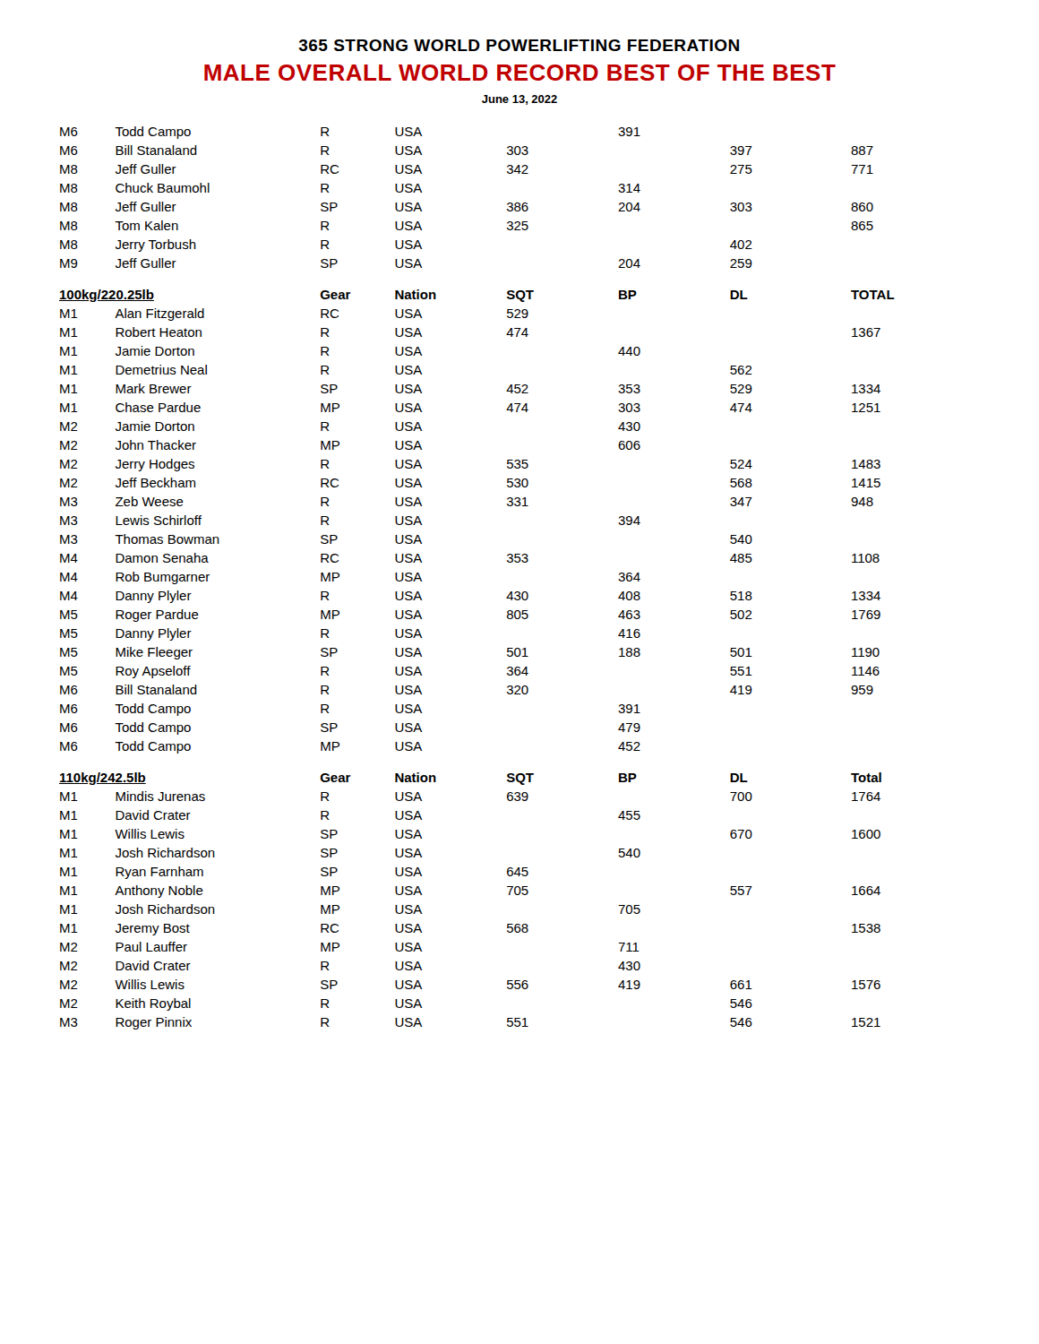365 STRONG WORLD POWERLIFTING FEDERATION
MALE OVERALL WORLD RECORD BEST OF THE BEST
June 13, 2022
| M6 | Todd Campo | R | USA | | 391 | | |
| M6 | Bill Stanaland | R | USA | 303 | | 397 | 887 |
| M8 | Jeff Guller | RC | USA | 342 | | 275 | 771 |
| M8 | Chuck Baumohl | R | USA | | 314 | | |
| M8 | Jeff Guller | SP | USA | 386 | 204 | 303 | 860 |
| M8 | Tom Kalen | R | USA | 325 | | | 865 |
| M8 | Jerry Torbush | R | USA | | | 402 | |
| M9 | Jeff Guller | SP | USA | | 204 | 259 | |
| 100kg/220.25lb | Gear | Nation | SQT | BP | DL | TOTAL |
| M1 | Alan Fitzgerald | RC | USA | 529 | | | |
| M1 | Robert Heaton | R | USA | 474 | | | 1367 |
| M1 | Jamie Dorton | R | USA | | 440 | | |
| M1 | Demetrius Neal | R | USA | | | 562 | |
| M1 | Mark Brewer | SP | USA | 452 | 353 | 529 | 1334 |
| M1 | Chase Pardue | MP | USA | 474 | 303 | 474 | 1251 |
| M2 | Jamie Dorton | R | USA | | 430 | | |
| M2 | John Thacker | MP | USA | | 606 | | |
| M2 | Jerry Hodges | R | USA | 535 | | 524 | 1483 |
| M2 | Jeff Beckham | RC | USA | 530 | | 568 | 1415 |
| M3 | Zeb Weese | R | USA | 331 | | 347 | 948 |
| M3 | Lewis Schirloff | R | USA | | 394 | | |
| M3 | Thomas Bowman | SP | USA | | | 540 | |
| M4 | Damon Senaha | RC | USA | 353 | | 485 | 1108 |
| M4 | Rob Bumgarner | MP | USA | | 364 | | |
| M4 | Danny Plyler | R | USA | 430 | 408 | 518 | 1334 |
| M5 | Roger Pardue | MP | USA | 805 | 463 | 502 | 1769 |
| M5 | Danny Plyler | R | USA | | 416 | | |
| M5 | Mike Fleeger | SP | USA | 501 | 188 | 501 | 1190 |
| M5 | Roy Apseloff | R | USA | 364 | | 551 | 1146 |
| M6 | Bill Stanaland | R | USA | 320 | | 419 | 959 |
| M6 | Todd Campo | R | USA | | 391 | | |
| M6 | Todd Campo | SP | USA | | 479 | | |
| M6 | Todd Campo | MP | USA | | 452 | | |
| 110kg/242.5lb | Gear | Nation | SQT | BP | DL | Total |
| M1 | Mindis Jurenas | R | USA | 639 | | 700 | 1764 |
| M1 | David Crater | R | USA | | 455 | | |
| M1 | Willis Lewis | SP | USA | | | 670 | 1600 |
| M1 | Josh Richardson | SP | USA | | 540 | | |
| M1 | Ryan Farnham | SP | USA | 645 | | | |
| M1 | Anthony Noble | MP | USA | 705 | | 557 | 1664 |
| M1 | Josh Richardson | MP | USA | | 705 | | |
| M1 | Jeremy Bost | RC | USA | 568 | | | 1538 |
| M2 | Paul Lauffer | MP | USA | | 711 | | |
| M2 | David Crater | R | USA | | 430 | | |
| M2 | Willis Lewis | SP | USA | 556 | 419 | 661 | 1576 |
| M2 | Keith Roybal | R | USA | | | 546 | |
| M3 | Roger Pinnix | R | USA | 551 | | 546 | 1521 |